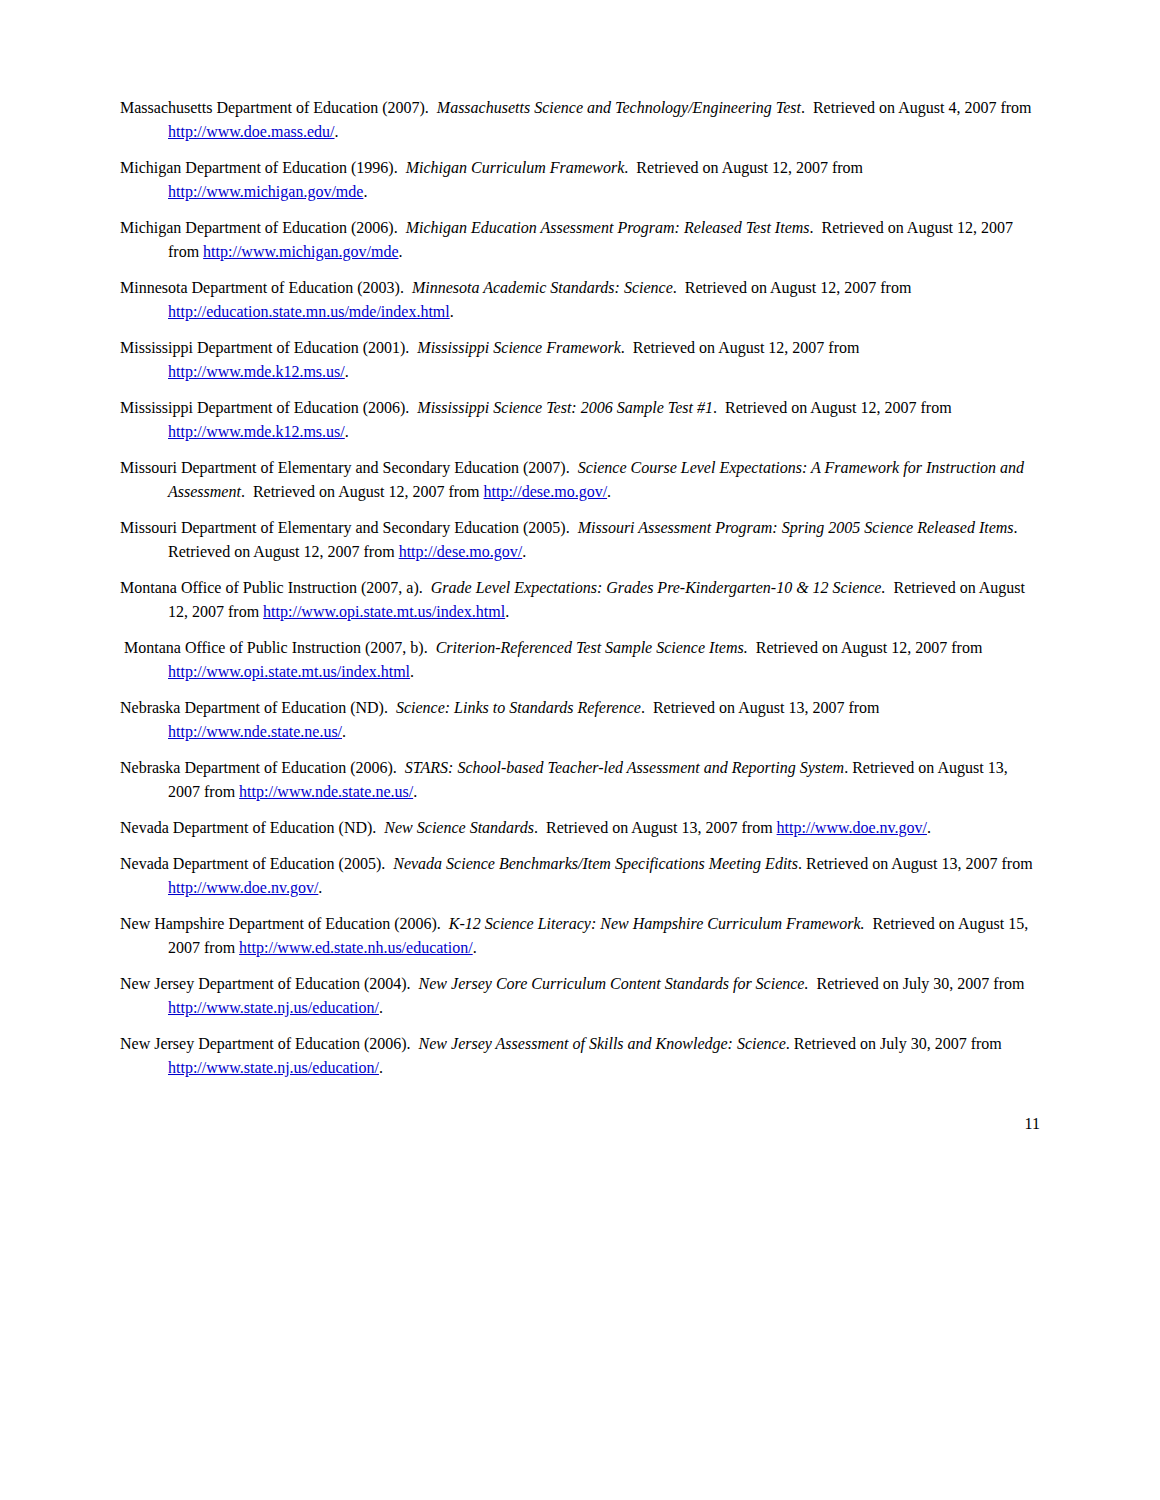Massachusetts Department of Education (2007). Massachusetts Science and Technology/Engineering Test. Retrieved on August 4, 2007 from http://www.doe.mass.edu/.
Michigan Department of Education (1996). Michigan Curriculum Framework. Retrieved on August 12, 2007 from http://www.michigan.gov/mde.
Michigan Department of Education (2006). Michigan Education Assessment Program: Released Test Items. Retrieved on August 12, 2007 from http://www.michigan.gov/mde.
Minnesota Department of Education (2003). Minnesota Academic Standards: Science. Retrieved on August 12, 2007 from http://education.state.mn.us/mde/index.html.
Mississippi Department of Education (2001). Mississippi Science Framework. Retrieved on August 12, 2007 from http://www.mde.k12.ms.us/.
Mississippi Department of Education (2006). Mississippi Science Test: 2006 Sample Test #1. Retrieved on August 12, 2007 from http://www.mde.k12.ms.us/.
Missouri Department of Elementary and Secondary Education (2007). Science Course Level Expectations: A Framework for Instruction and Assessment. Retrieved on August 12, 2007 from http://dese.mo.gov/.
Missouri Department of Elementary and Secondary Education (2005). Missouri Assessment Program: Spring 2005 Science Released Items. Retrieved on August 12, 2007 from http://dese.mo.gov/.
Montana Office of Public Instruction (2007, a). Grade Level Expectations: Grades Pre-Kindergarten-10 & 12 Science. Retrieved on August 12, 2007 from http://www.opi.state.mt.us/index.html.
Montana Office of Public Instruction (2007, b). Criterion-Referenced Test Sample Science Items. Retrieved on August 12, 2007 from http://www.opi.state.mt.us/index.html.
Nebraska Department of Education (ND). Science: Links to Standards Reference. Retrieved on August 13, 2007 from http://www.nde.state.ne.us/.
Nebraska Department of Education (2006). STARS: School-based Teacher-led Assessment and Reporting System. Retrieved on August 13, 2007 from http://www.nde.state.ne.us/.
Nevada Department of Education (ND). New Science Standards. Retrieved on August 13, 2007 from http://www.doe.nv.gov/.
Nevada Department of Education (2005). Nevada Science Benchmarks/Item Specifications Meeting Edits. Retrieved on August 13, 2007 from http://www.doe.nv.gov/.
New Hampshire Department of Education (2006). K-12 Science Literacy: New Hampshire Curriculum Framework. Retrieved on August 15, 2007 from http://www.ed.state.nh.us/education/.
New Jersey Department of Education (2004). New Jersey Core Curriculum Content Standards for Science. Retrieved on July 30, 2007 from http://www.state.nj.us/education/.
New Jersey Department of Education (2006). New Jersey Assessment of Skills and Knowledge: Science. Retrieved on July 30, 2007 from http://www.state.nj.us/education/.
11